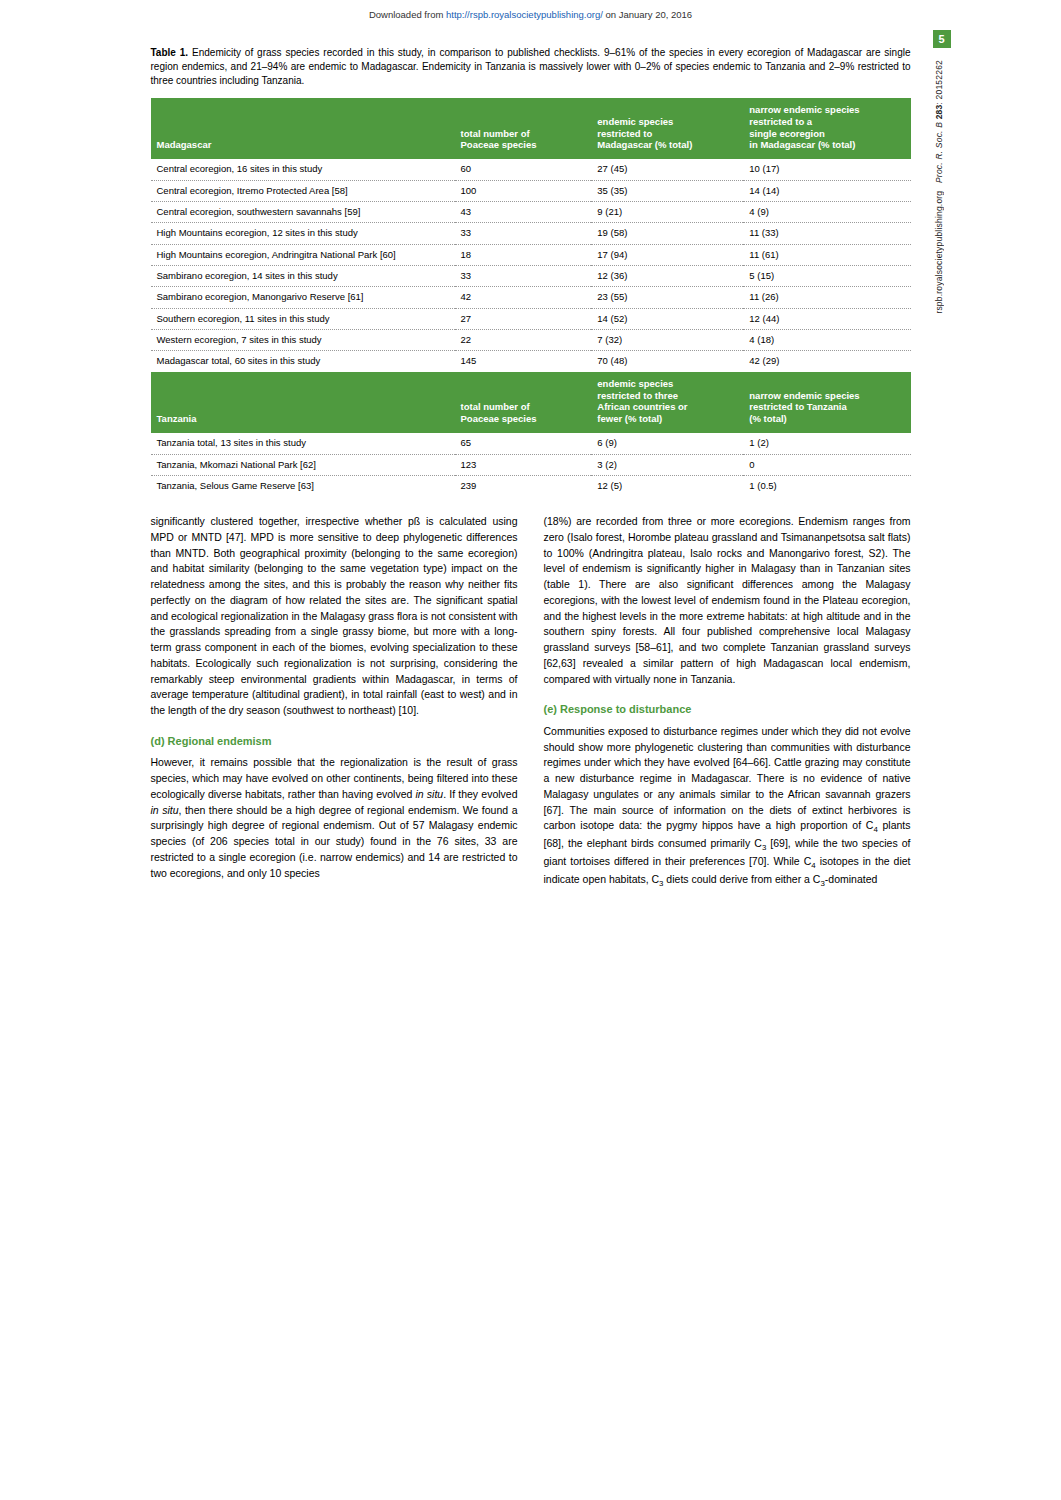Downloaded from http://rspb.royalsocietypublishing.org/ on January 20, 2016
5
rspb.royalsocietypublishing.org Proc. R. Soc. B 283: 20152262
Table 1. Endemicity of grass species recorded in this study, in comparison to published checklists. 9–61% of the species in every ecoregion of Madagascar are single region endemics, and 21–94% are endemic to Madagascar. Endemicity in Tanzania is massively lower with 0–2% of species endemic to Tanzania and 2–9% restricted to three countries including Tanzania.
| Madagascar | total number of Poaceae species | endemic species restricted to Madagascar (% total) | narrow endemic species restricted to a single ecoregion in Madagascar (% total) |
| --- | --- | --- | --- |
| Central ecoregion, 16 sites in this study | 60 | 27 (45) | 10 (17) |
| Central ecoregion, Itremo Protected Area [58] | 100 | 35 (35) | 14 (14) |
| Central ecoregion, southwestern savannahs [59] | 43 | 9 (21) | 4 (9) |
| High Mountains ecoregion, 12 sites in this study | 33 | 19 (58) | 11 (33) |
| High Mountains ecoregion, Andringitra National Park [60] | 18 | 17 (94) | 11 (61) |
| Sambirano ecoregion, 14 sites in this study | 33 | 12 (36) | 5 (15) |
| Sambirano ecoregion, Manongarivo Reserve [61] | 42 | 23 (55) | 11 (26) |
| Southern ecoregion, 11 sites in this study | 27 | 14 (52) | 12 (44) |
| Western ecoregion, 7 sites in this study | 22 | 7 (32) | 4 (18) |
| Madagascar total, 60 sites in this study | 145 | 70 (48) | 42 (29) |
| Tanzania | total number of Poaceae species | endemic species restricted to three African countries or fewer (% total) | narrow endemic species restricted to Tanzania (% total) |
| Tanzania total, 13 sites in this study | 65 | 6 (9) | 1 (2) |
| Tanzania, Mkomazi National Park [62] | 123 | 3 (2) | 0 |
| Tanzania, Selous Game Reserve [63] | 239 | 12 (5) | 1 (0.5) |
significantly clustered together, irrespective whether pß is calculated using MPD or MNTD [47]. MPD is more sensitive to deep phylogenetic differences than MNTD. Both geographical proximity (belonging to the same ecoregion) and habitat similarity (belonging to the same vegetation type) impact on the relatedness among the sites, and this is probably the reason why neither fits perfectly on the diagram of how related the sites are. The significant spatial and ecological regionalization in the Malagasy grass flora is not consistent with the grasslands spreading from a single grassy biome, but more with a long-term grass component in each of the biomes, evolving specialization to these habitats. Ecologically such regionalization is not surprising, considering the remarkably steep environmental gradients within Madagascar, in terms of average temperature (altitudinal gradient), in total rainfall (east to west) and in the length of the dry season (southwest to northeast) [10].
(d) Regional endemism
However, it remains possible that the regionalization is the result of grass species, which may have evolved on other continents, being filtered into these ecologically diverse habitats, rather than having evolved in situ. If they evolved in situ, then there should be a high degree of regional endemism. We found a surprisingly high degree of regional endemism. Out of 57 Malagasy endemic species (of 206 species total in our study) found in the 76 sites, 33 are restricted to a single ecoregion (i.e. narrow endemics) and 14 are restricted to two ecoregions, and only 10 species
(18%) are recorded from three or more ecoregions. Endemism ranges from zero (Isalo forest, Horombe plateau grassland and Tsimananpetsotsa salt flats) to 100% (Andringitra plateau, Isalo rocks and Manongarivo forest, S2). The level of endemism is significantly higher in Malagasy than in Tanzanian sites (table 1). There are also significant differences among the Malagasy ecoregions, with the lowest level of endemism found in the Plateau ecoregion, and the highest levels in the more extreme habitats: at high altitude and in the southern spiny forests. All four published comprehensive local Malagasy grassland surveys [58–61], and two complete Tanzanian grassland surveys [62,63] revealed a similar pattern of high Madagascan local endemism, compared with virtually none in Tanzania.
(e) Response to disturbance
Communities exposed to disturbance regimes under which they did not evolve should show more phylogenetic clustering than communities with disturbance regimes under which they have evolved [64–66]. Cattle grazing may constitute a new disturbance regime in Madagascar. There is no evidence of native Malagasy ungulates or any animals similar to the African savannah grazers [67]. The main source of information on the diets of extinct herbivores is carbon isotope data: the pygmy hippos have a high proportion of C4 plants [68], the elephant birds consumed primarily C3 [69], while the two species of giant tortoises differed in their preferences [70]. While C4 isotopes in the diet indicate open habitats, C3 diets could derive from either a C3-dominated